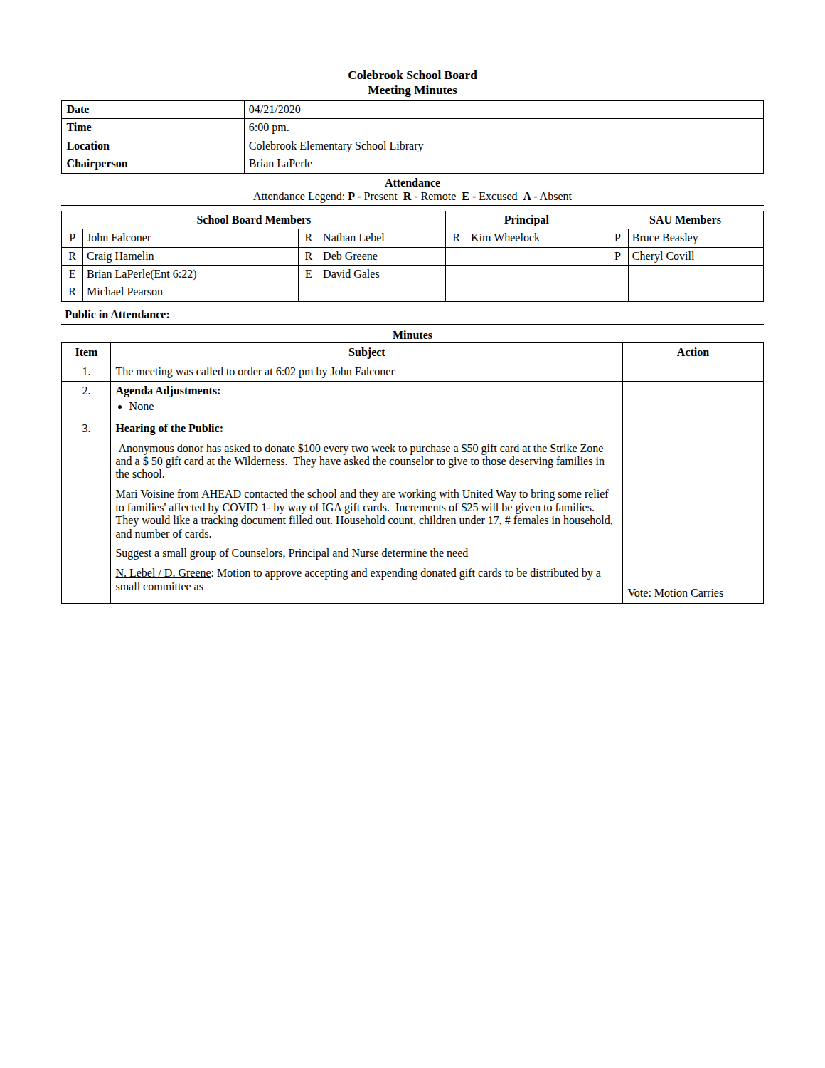Colebrook School Board
Meeting Minutes
| Date | 04/21/2020 |
| Time | 6:00 pm. |
| Location | Colebrook Elementary School Library |
| Chairperson | Brian LaPerle |
Attendance
Attendance Legend: P - Present R - Remote E - Excused A - Absent
| School Board Members | Principal | SAU Members |
| --- | --- | --- |
| P | John Falconer | R | Nathan Lebel | R | Kim Wheelock | P | Bruce Beasley |
| R | Craig Hamelin | R | Deb Greene | | | P | Cheryl Covill |
| E | Brian LaPerle(Ent 6:22) | E | David Gales | | | | |
| R | Michael Pearson | | | | | | |
Public in Attendance:
Minutes
| Item | Subject | Action |
| --- | --- | --- |
| 1. | The meeting was called to order at 6:02 pm by John Falconer | |
| 2. | Agenda Adjustments: None | |
| 3. | Hearing of the Public: Anonymous donor has asked to donate $100 every two week to purchase a $50 gift card at the Strike Zone and a $ 50 gift card at the Wilderness. They have asked the counselor to give to those deserving families in the school. Mari Voisine from AHEAD contacted the school and they are working with United Way to bring some relief to families' affected by COVID 1- by way of IGA gift cards. Increments of $25 will be given to families. They would like a tracking document filled out. Household count, children under 17, # females in household, and number of cards. Suggest a small group of Counselors, Principal and Nurse determine the need N. Lebel / D. Greene : Motion to approve accepting and expending donated gift cards to be distributed by a small committee as | Vote: Motion Carries |